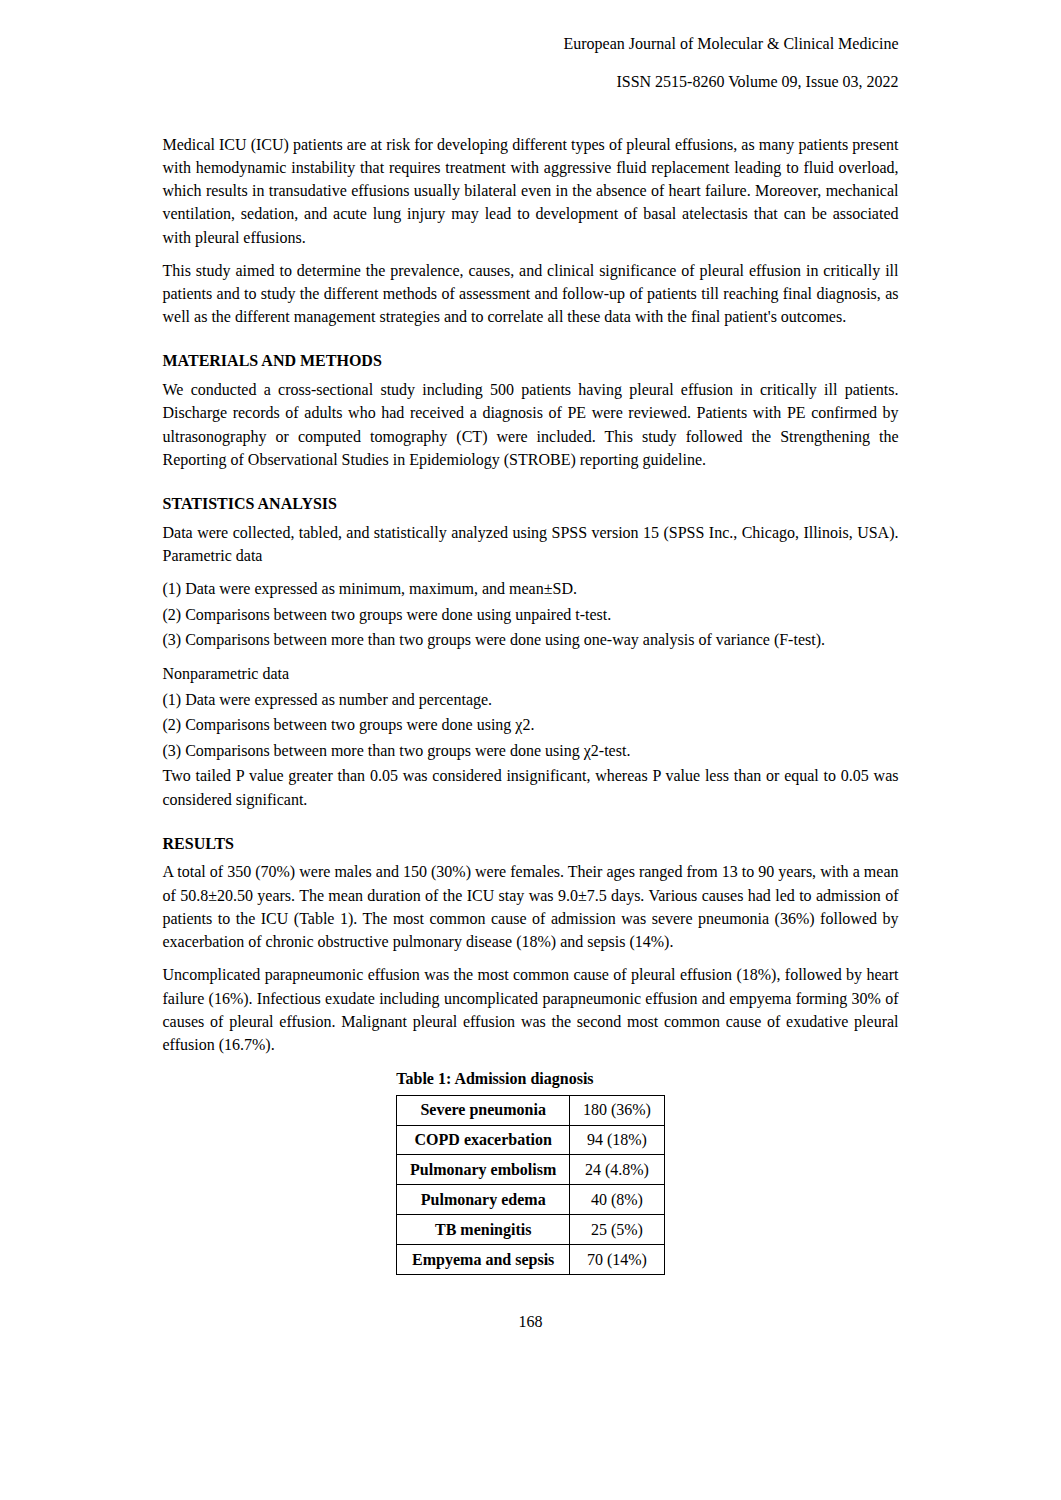European Journal of Molecular & Clinical Medicine ISSN 2515-8260 Volume 09, Issue 03, 2022
Medical ICU (ICU) patients are at risk for developing different types of pleural effusions, as many patients present with hemodynamic instability that requires treatment with aggressive fluid replacement leading to fluid overload, which results in transudative effusions usually bilateral even in the absence of heart failure. Moreover, mechanical ventilation, sedation, and acute lung injury may lead to development of basal atelectasis that can be associated with pleural effusions.
This study aimed to determine the prevalence, causes, and clinical significance of pleural effusion in critically ill patients and to study the different methods of assessment and follow-up of patients till reaching final diagnosis, as well as the different management strategies and to correlate all these data with the final patient's outcomes.
Materials and Methods
We conducted a cross-sectional study including 500 patients having pleural effusion in critically ill patients. Discharge records of adults who had received a diagnosis of PE were reviewed. Patients with PE confirmed by ultrasonography or computed tomography (CT) were included. This study followed the Strengthening the Reporting of Observational Studies in Epidemiology (STROBE) reporting guideline.
Statistics Analysis
Data were collected, tabled, and statistically analyzed using SPSS version 15 (SPSS Inc., Chicago, Illinois, USA). Parametric data
(1) Data were expressed as minimum, maximum, and mean±SD.
(2) Comparisons between two groups were done using unpaired t-test.
(3) Comparisons between more than two groups were done using one-way analysis of variance (F-test).
Nonparametric data
(1) Data were expressed as number and percentage.
(2) Comparisons between two groups were done using χ2.
(3) Comparisons between more than two groups were done using χ2-test.
Two tailed P value greater than 0.05 was considered insignificant, whereas P value less than or equal to 0.05 was considered significant.
Results
A total of 350 (70%) were males and 150 (30%) were females. Their ages ranged from 13 to 90 years, with a mean of 50.8±20.50 years. The mean duration of the ICU stay was 9.0±7.5 days. Various causes had led to admission of patients to the ICU (Table 1). The most common cause of admission was severe pneumonia (36%) followed by exacerbation of chronic obstructive pulmonary disease (18%) and sepsis (14%).
Uncomplicated parapneumonic effusion was the most common cause of pleural effusion (18%), followed by heart failure (16%). Infectious exudate including uncomplicated parapneumonic effusion and empyema forming 30% of causes of pleural effusion. Malignant pleural effusion was the second most common cause of exudative pleural effusion (16.7%).
Table 1: Admission diagnosis
| Severe pneumonia | 180 (36%) |
| COPD exacerbation | 94 (18%) |
| Pulmonary embolism | 24 (4.8%) |
| Pulmonary edema | 40 (8%) |
| TB meningitis | 25 (5%) |
| Empyema and sepsis | 70 (14%) |
168